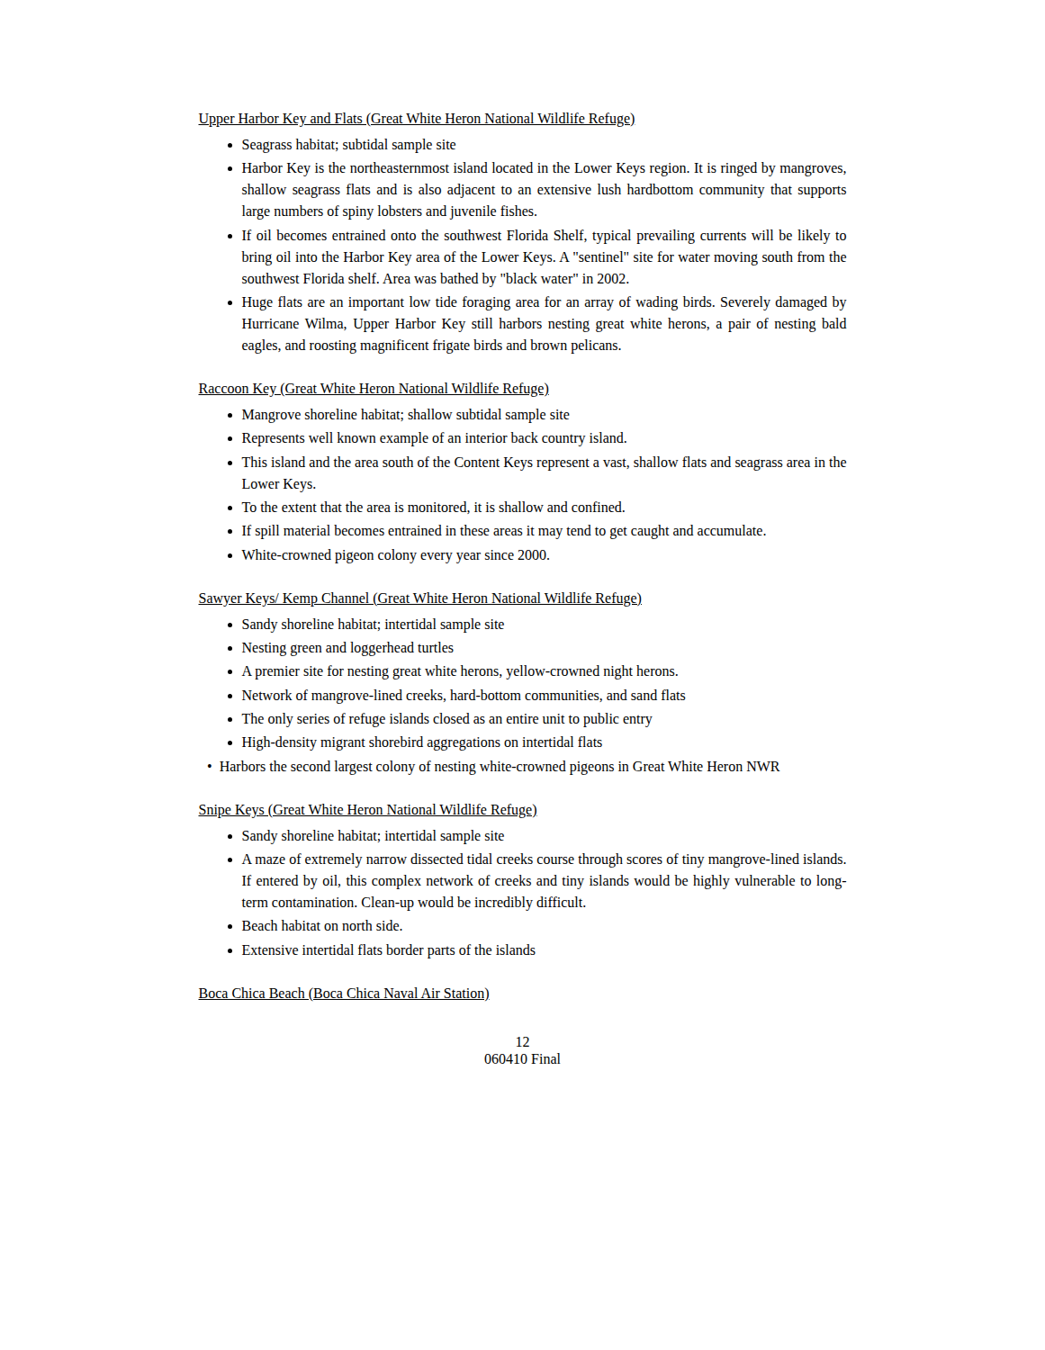Upper Harbor Key and Flats (Great White Heron National Wildlife Refuge)
Seagrass habitat; subtidal sample site
Harbor Key is the northeasternmost island located in the Lower Keys region. It is ringed by mangroves, shallow seagrass flats and is also adjacent to an extensive lush hardbottom community that supports large numbers of spiny lobsters and juvenile fishes.
If oil becomes entrained onto the southwest Florida Shelf, typical prevailing currents will be likely to bring oil into the Harbor Key area of the Lower Keys. A "sentinel" site for water moving south from the southwest Florida shelf. Area was bathed by "black water" in 2002.
Huge flats are an important low tide foraging area for an array of wading birds. Severely damaged by Hurricane Wilma, Upper Harbor Key still harbors nesting great white herons, a pair of nesting bald eagles, and roosting magnificent frigate birds and brown pelicans.
Raccoon Key (Great White Heron National Wildlife Refuge)
Mangrove shoreline habitat; shallow subtidal sample site
Represents well known example of an interior back country island.
This island and the area south of the Content Keys represent a vast, shallow flats and seagrass area in the Lower Keys.
To the extent that the area is monitored, it is shallow and confined.
If spill material becomes entrained in these areas it may tend to get caught and accumulate.
White-crowned pigeon colony every year since 2000.
Sawyer Keys/ Kemp Channel (Great White Heron National Wildlife Refuge)
Sandy shoreline habitat; intertidal sample site
Nesting green and loggerhead turtles
A premier site for nesting great white herons, yellow-crowned night herons.
Network of mangrove-lined creeks, hard-bottom communities, and sand flats
The only series of refuge islands closed as an entire unit to public entry
High-density migrant shorebird aggregations on intertidal flats
• Harbors the second largest colony of nesting white-crowned pigeons in Great White Heron NWR
Snipe Keys (Great White Heron National Wildlife Refuge)
Sandy shoreline habitat; intertidal sample site
A maze of extremely narrow dissected tidal creeks course through scores of tiny mangrove-lined islands. If entered by oil, this complex network of creeks and tiny islands would be highly vulnerable to long-term contamination. Clean-up would be incredibly difficult.
Beach habitat on north side.
Extensive intertidal flats border parts of the islands
Boca Chica Beach (Boca Chica Naval Air Station)
12
060410 Final